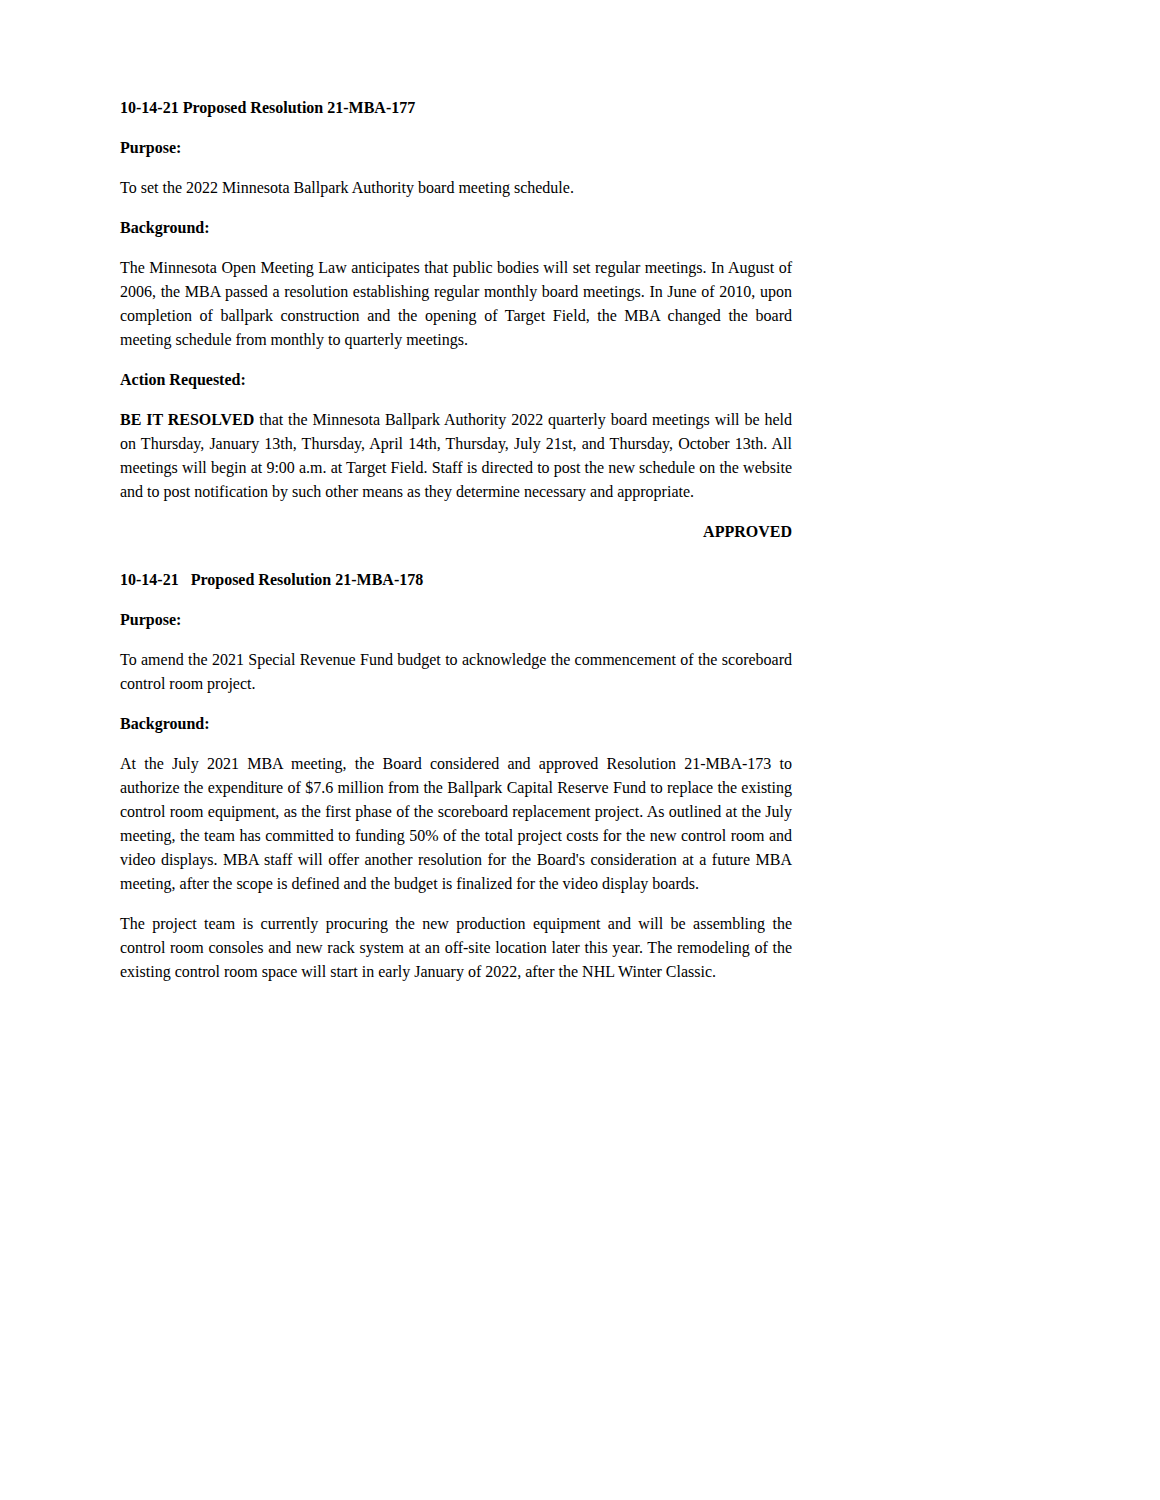10-14-21 Proposed Resolution 21-MBA-177
Purpose:
To set the 2022 Minnesota Ballpark Authority board meeting schedule.
Background:
The Minnesota Open Meeting Law anticipates that public bodies will set regular meetings. In August of 2006, the MBA passed a resolution establishing regular monthly board meetings. In June of 2010, upon completion of ballpark construction and the opening of Target Field, the MBA changed the board meeting schedule from monthly to quarterly meetings.
Action Requested:
BE IT RESOLVED that the Minnesota Ballpark Authority 2022 quarterly board meetings will be held on Thursday, January 13th, Thursday, April 14th, Thursday, July 21st, and Thursday, October 13th. All meetings will begin at 9:00 a.m. at Target Field. Staff is directed to post the new schedule on the website and to post notification by such other means as they determine necessary and appropriate.
APPROVED
10-14-21 Proposed Resolution 21-MBA-178
Purpose:
To amend the 2021 Special Revenue Fund budget to acknowledge the commencement of the scoreboard control room project.
Background:
At the July 2021 MBA meeting, the Board considered and approved Resolution 21-MBA-173 to authorize the expenditure of $7.6 million from the Ballpark Capital Reserve Fund to replace the existing control room equipment, as the first phase of the scoreboard replacement project. As outlined at the July meeting, the team has committed to funding 50% of the total project costs for the new control room and video displays. MBA staff will offer another resolution for the Board's consideration at a future MBA meeting, after the scope is defined and the budget is finalized for the video display boards.
The project team is currently procuring the new production equipment and will be assembling the control room consoles and new rack system at an off-site location later this year. The remodeling of the existing control room space will start in early January of 2022, after the NHL Winter Classic.